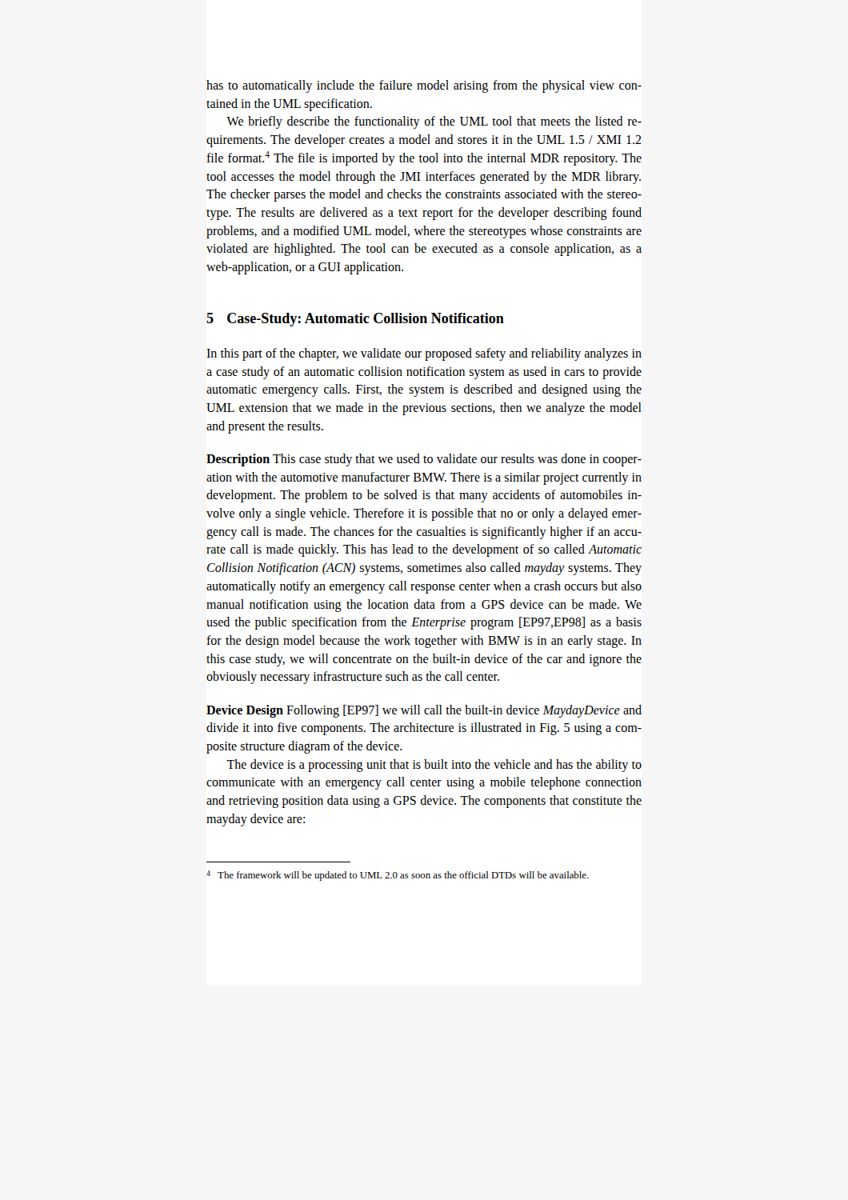has to automatically include the failure model arising from the physical view contained in the UML specification.
We briefly describe the functionality of the UML tool that meets the listed requirements. The developer creates a model and stores it in the UML 1.5 / XMI 1.2 file format.4 The file is imported by the tool into the internal MDR repository. The tool accesses the model through the JMI interfaces generated by the MDR library. The checker parses the model and checks the constraints associated with the stereotype. The results are delivered as a text report for the developer describing found problems, and a modified UML model, where the stereotypes whose constraints are violated are highlighted. The tool can be executed as a console application, as a web-application, or a GUI application.
5 Case-Study: Automatic Collision Notification
In this part of the chapter, we validate our proposed safety and reliability analyzes in a case study of an automatic collision notification system as used in cars to provide automatic emergency calls. First, the system is described and designed using the UML extension that we made in the previous sections, then we analyze the model and present the results.
Description This case study that we used to validate our results was done in cooperation with the automotive manufacturer BMW. There is a similar project currently in development. The problem to be solved is that many accidents of automobiles involve only a single vehicle. Therefore it is possible that no or only a delayed emergency call is made. The chances for the casualties is significantly higher if an accurate call is made quickly. This has lead to the development of so called Automatic Collision Notification (ACN) systems, sometimes also called mayday systems. They automatically notify an emergency call response center when a crash occurs but also manual notification using the location data from a GPS device can be made. We used the public specification from the Enterprise program [EP97,EP98] as a basis for the design model because the work together with BMW is in an early stage. In this case study, we will concentrate on the built-in device of the car and ignore the obviously necessary infrastructure such as the call center.
Device Design Following [EP97] we will call the built-in device MaydayDevice and divide it into five components. The architecture is illustrated in Fig. 5 using a composite structure diagram of the device.
The device is a processing unit that is built into the vehicle and has the ability to communicate with an emergency call center using a mobile telephone connection and retrieving position data using a GPS device. The components that constitute the mayday device are:
4 The framework will be updated to UML 2.0 as soon as the official DTDs will be available.